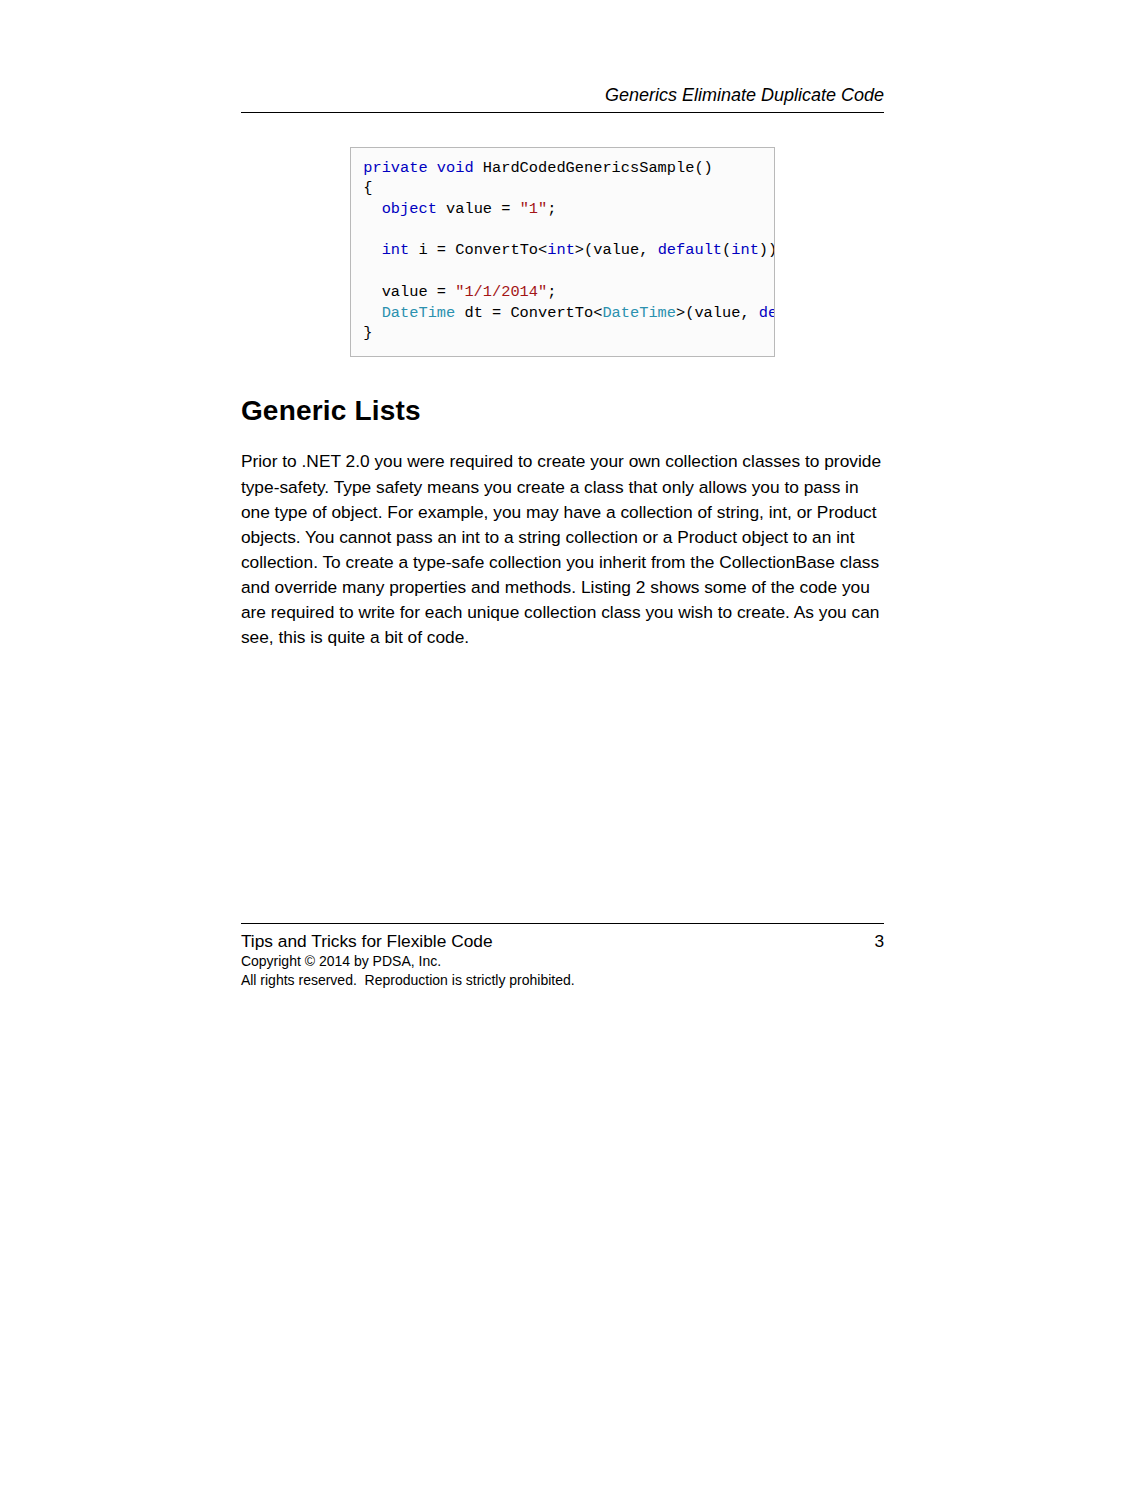Generics Eliminate Duplicate Code
private void HardCodedGenericsSample() { object value = "1"; int i = ConvertTo<int>(value, default(int)); value = "1/1/2014"; DateTime dt = ConvertTo<DateTime>(value, default(DateTime)); }
Generic Lists
Prior to .NET 2.0 you were required to create your own collection classes to provide type-safety. Type safety means you create a class that only allows you to pass in one type of object. For example, you may have a collection of string, int, or Product objects. You cannot pass an int to a string collection or a Product object to an int collection. To create a type-safe collection you inherit from the CollectionBase class and override many properties and methods. Listing 2 shows some of the code you are required to write for each unique collection class you wish to create. As you can see, this is quite a bit of code.
Tips and Tricks for Flexible Code
Copyright © 2014 by PDSA, Inc.
All rights reserved. Reproduction is strictly prohibited.
3